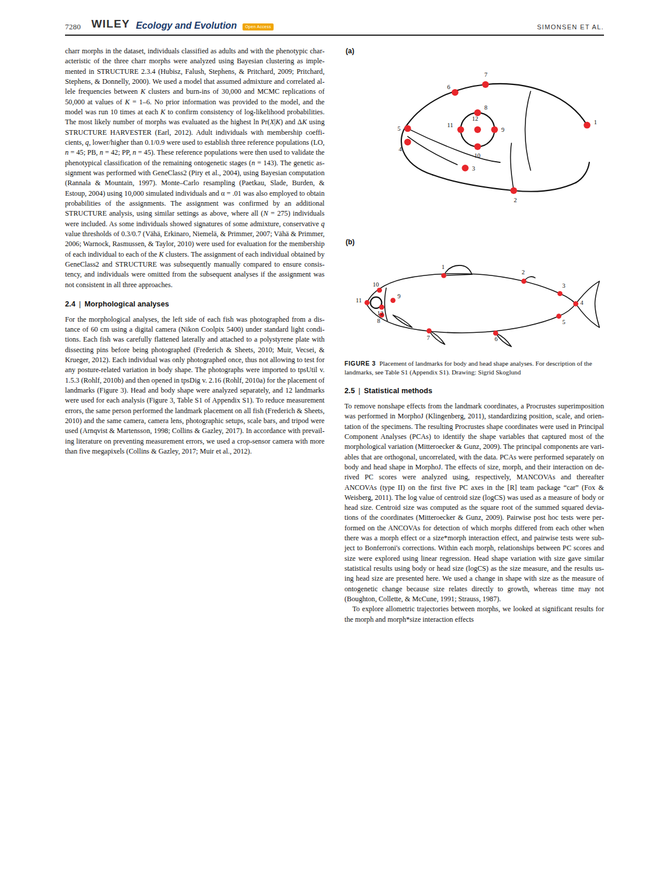7280
WILEY
Ecology and Evolution
Open Access
Simonsen et al.
charr morphs in the dataset, individuals classified as adults and with the phenotypic characteristic of the three charr morphs were analyzed using Bayesian clustering as implemented in STRUCTURE 2.3.4 (Hubisz, Falush, Stephens, & Pritchard, 2009; Pritchard, Stephens, & Donnelly, 2000). We used a model that assumed admixture and correlated allele frequencies between K clusters and burn-ins of 30,000 and MCMC replications of 50,000 at values of K = 1–6. No prior information was provided to the model, and the model was run 10 times at each K to confirm consistency of log-likelihood probabilities. The most likely number of morphs was evaluated as the highest ln Pr(X|K) and ΔK using STRUCTURE HARVESTER (Earl, 2012). Adult individuals with membership coefficients, q, lower/higher than 0.1/0.9 were used to establish three reference populations (LO, n = 45; PB, n = 42; PP, n = 45). These reference populations were then used to validate the phenotypical classification of the remaining ontogenetic stages (n = 143). The genetic assignment was performed with GeneClass2 (Piry et al., 2004), using Bayesian computation (Rannala & Mountain, 1997). Monte–Carlo resampling (Paetkau, Slade, Burden, & Estoup, 2004) using 10,000 simulated individuals and α = .01 was also employed to obtain probabilities of the assignments. The assignment was confirmed by an additional STRUCTURE analysis, using similar settings as above, where all (N = 275) individuals were included. As some individuals showed signatures of some admixture, conservative q value thresholds of 0.3/0.7 (Vähä, Erkinaro, Niemelä, & Primmer, 2007; Vähä & Primmer, 2006; Warnock, Rasmussen, & Taylor, 2010) were used for evaluation for the membership of each individual to each of the K clusters. The assignment of each individual obtained by GeneClass2 and STRUCTURE was subsequently manually compared to ensure consistency, and individuals were omitted from the subsequent analyses if the assignment was not consistent in all three approaches.
2.4|Morphological analyses
For the morphological analyses, the left side of each fish was photographed from a distance of 60 cm using a digital camera (Nikon Coolpix 5400) under standard light conditions. Each fish was carefully flattened laterally and attached to a polystyrene plate with dissecting pins before being photographed (Frederich & Sheets, 2010; Muir, Vecsei, & Krueger, 2012). Each individual was only photographed once, thus not allowing to test for any posture-related variation in body shape. The photographs were imported to tpsUtil v. 1.5.3 (Rohlf, 2010b) and then opened in tpsDig v. 2.16 (Rohlf, 2010a) for the placement of landmarks (Figure 3). Head and body shape were analyzed separately, and 12 landmarks were used for each analysis (Figure 3, Table S1 of Appendix S1). To reduce measurement errors, the same person performed the landmark placement on all fish (Frederich & Sheets, 2010) and the same camera, camera lens, photographic setups, scale bars, and tripod were used (Arnqvist & Martensson, 1998; Collins & Gazley, 2017). In accordance with prevailing literature on preventing measurement errors, we used a crop-sensor camera with more than five megapixels (Collins & Gazley, 2017; Muir et al., 2012).
(a)
1 2 3 4 5 6 7 8 9 10 11 12
(b)
1 2 3 4 5 6 7 8 9 10 11 12
FIGURE 3 Placement of landmarks for body and head shape analyses. For description of the landmarks, see Table S1 (Appendix S1). Drawing: Sigrid Skoglund
2.5|Statistical methods
To remove nonshape effects from the landmark coordinates, a Procrustes superimposition was performed in MorphoJ (Klingenberg, 2011), standardizing position, scale, and orientation of the specimens. The resulting Procrustes shape coordinates were used in Principal Component Analyses (PCAs) to identify the shape variables that captured most of the morphological variation (Mitteroecker & Gunz, 2009). The principal components are variables that are orthogonal, uncorrelated, with the data. PCAs were performed separately on body and head shape in MorphoJ. The effects of size, morph, and their interaction on derived PC scores were analyzed using, respectively, MANCOVAs and thereafter ANCOVAs (type II) on the first five PC axes in the [R] team package “car” (Fox & Weisberg, 2011). The log value of centroid size (logCS) was used as a measure of body or head size. Centroid size was computed as the square root of the summed squared deviations of the coordinates (Mitteroecker & Gunz, 2009). Pairwise post hoc tests were performed on the ANCOVAs for detection of which morphs differed from each other when there was a morph effect or a size*morph interaction effect, and pairwise tests were subject to Bonferroni's corrections. Within each morph, relationships between PC scores and size were explored using linear regression. Head shape variation with size gave similar statistical results using body or head size (logCS) as the size measure, and the results using head size are presented here. We used a change in shape with size as the measure of ontogenetic change because size relates directly to growth, whereas time may not (Boughton, Collette, & McCune, 1991; Strauss, 1987).
To explore allometric trajectories between morphs, we looked at significant results for the morph and morph*size interaction effects